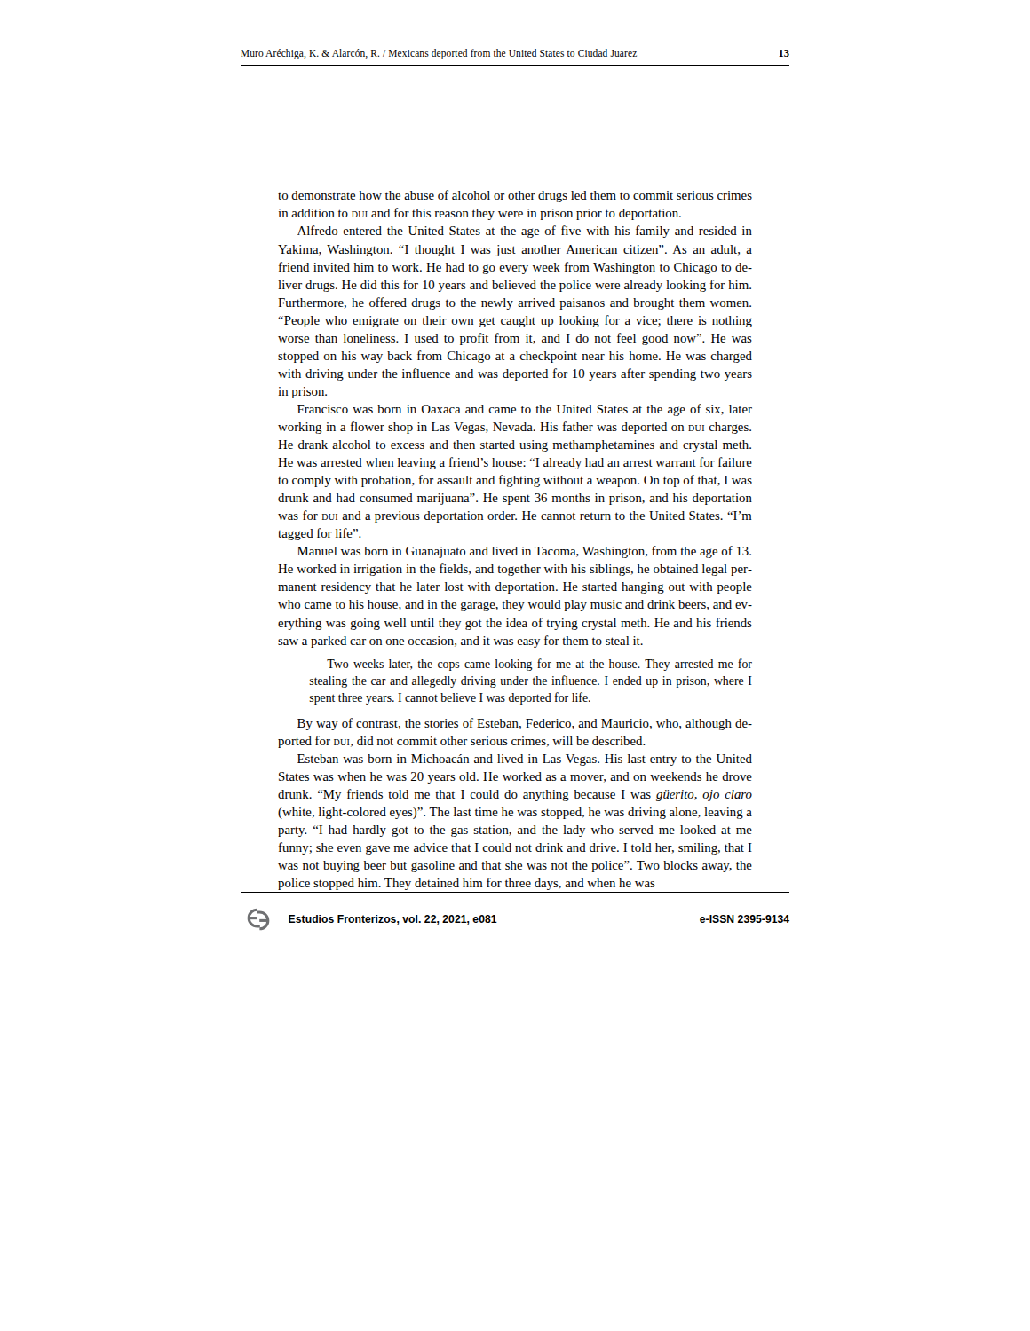Muro Aréchiga, K. & Alarcón, R. / Mexicans deported from the United States to Ciudad Juarez
13
to demonstrate how the abuse of alcohol or other drugs led them to commit serious crimes in addition to dui and for this reason they were in prison prior to deportation.
Alfredo entered the United States at the age of five with his family and resided in Yakima, Washington. “I thought I was just another American citizen”. As an adult, a friend invited him to work. He had to go every week from Washington to Chicago to deliver drugs. He did this for 10 years and believed the police were already looking for him. Furthermore, he offered drugs to the newly arrived paisanos and brought them women. “People who emigrate on their own get caught up looking for a vice; there is nothing worse than loneliness. I used to profit from it, and I do not feel good now”. He was stopped on his way back from Chicago at a checkpoint near his home. He was charged with driving under the influence and was deported for 10 years after spending two years in prison.
Francisco was born in Oaxaca and came to the United States at the age of six, later working in a flower shop in Las Vegas, Nevada. His father was deported on dui charges. He drank alcohol to excess and then started using methamphetamines and crystal meth. He was arrested when leaving a friend’s house: “I already had an arrest warrant for failure to comply with probation, for assault and fighting without a weapon. On top of that, I was drunk and had consumed marijuana”. He spent 36 months in prison, and his deportation was for dui and a previous deportation order. He cannot return to the United States. “I’m tagged for life”.
Manuel was born in Guanajuato and lived in Tacoma, Washington, from the age of 13. He worked in irrigation in the fields, and together with his siblings, he obtained legal permanent residency that he later lost with deportation. He started hanging out with people who came to his house, and in the garage, they would play music and drink beers, and everything was going well until they got the idea of trying crystal meth. He and his friends saw a parked car on one occasion, and it was easy for them to steal it.
Two weeks later, the cops came looking for me at the house. They arrested me for stealing the car and allegedly driving under the influence. I ended up in prison, where I spent three years. I cannot believe I was deported for life.
By way of contrast, the stories of Esteban, Federico, and Mauricio, who, although deported for dui, did not commit other serious crimes, will be described.
Esteban was born in Michoacán and lived in Las Vegas. His last entry to the United States was when he was 20 years old. He worked as a mover, and on weekends he drove drunk. “My friends told me that I could do anything because I was güerito, ojo claro (white, light-colored eyes)”. The last time he was stopped, he was driving alone, leaving a party. “I had hardly got to the gas station, and the lady who served me looked at me funny; she even gave me advice that I could not drink and drive. I told her, smiling, that I was not buying beer but gasoline and that she was not the police”. Two blocks away, the police stopped him. They detained him for three days, and when he was
Estudios Fronterizos, vol. 22, 2021, e081
e-ISSN 2395-9134